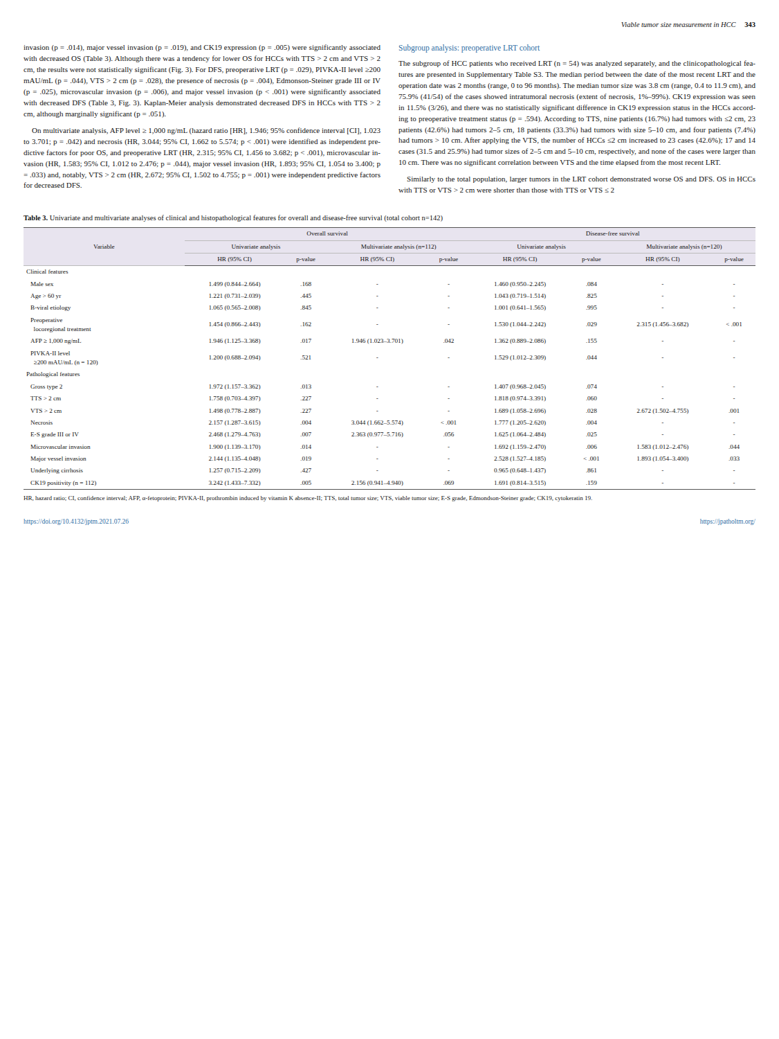Viable tumor size measurement in HCC 343
invasion (p = .014), major vessel invasion (p = .019), and CK19 expression (p = .005) were significantly associated with decreased OS (Table 3). Although there was a tendency for lower OS for HCCs with TTS > 2 cm and VTS > 2 cm, the results were not statistically significant (Fig. 3). For DFS, preoperative LRT (p = .029), PIVKA-II level ≥200 mAU/mL (p = .044), VTS > 2 cm (p = .028), the presence of necrosis (p = .004), Edmonson-Steiner grade III or IV (p = .025), microvascular invasion (p = .006), and major vessel invasion (p < .001) were significantly associated with decreased DFS (Table 3, Fig. 3). Kaplan-Meier analysis demonstrated decreased DFS in HCCs with TTS > 2 cm, although marginally significant (p = .051).
On multivariate analysis, AFP level ≥ 1,000 ng/mL (hazard ratio [HR], 1.946; 95% confidence interval [CI], 1.023 to 3.701; p = .042) and necrosis (HR, 3.044; 95% CI, 1.662 to 5.574; p < .001) were identified as independent predictive factors for poor OS, and preoperative LRT (HR, 2.315; 95% CI, 1.456 to 3.682; p < .001), microvascular invasion (HR, 1.583; 95% CI, 1.012 to 2.476; p = .044), major vessel invasion (HR, 1.893; 95% CI, 1.054 to 3.400; p = .033) and, notably, VTS > 2 cm (HR, 2.672; 95% CI, 1.502 to 4.755; p = .001) were independent predictive factors for decreased DFS.
Subgroup analysis: preoperative LRT cohort
The subgroup of HCC patients who received LRT (n = 54) was analyzed separately, and the clinicopathological features are presented in Supplementary Table S3. The median period between the date of the most recent LRT and the operation date was 2 months (range, 0 to 96 months). The median tumor size was 3.8 cm (range, 0.4 to 11.9 cm), and 75.9% (41/54) of the cases showed intratumoral necrosis (extent of necrosis, 1%–99%). CK19 expression was seen in 11.5% (3/26), and there was no statistically significant difference in CK19 expression status in the HCCs according to preoperative treatment status (p = .594). According to TTS, nine patients (16.7%) had tumors with ≤2 cm, 23 patients (42.6%) had tumors 2–5 cm, 18 patients (33.3%) had tumors with size 5–10 cm, and four patients (7.4%) had tumors > 10 cm. After applying the VTS, the number of HCCs ≤2 cm increased to 23 cases (42.6%); 17 and 14 cases (31.5 and 25.9%) had tumor sizes of 2–5 cm and 5–10 cm, respectively, and none of the cases were larger than 10 cm. There was no significant correlation between VTS and the time elapsed from the most recent LRT.
Similarly to the total population, larger tumors in the LRT cohort demonstrated worse OS and DFS. OS in HCCs with TTS or VTS > 2 cm were shorter than those with TTS or VTS ≤ 2
Table 3. Univariate and multivariate analyses of clinical and histopathological features for overall and disease-free survival (total cohort n=142)
| Variable | Overall survival | Disease-free survival |
| --- | --- | --- |
| Univariate analysis | Multivariate analysis (n=112) | Univariate analysis | Multivariate analysis (n=120) |
| HR (95% CI) | p-value | HR (95% CI) | p-value | HR (95% CI) | p-value | HR (95% CI) | p-value |
| Clinical features | | | | | | | | |
| Male sex | 1.499 (0.844–2.664) | .168 | - | - | 1.460 (0.950–2.245) | .084 | - | - |
| Age > 60 yr | 1.221 (0.731–2.039) | .445 | - | - | 1.043 (0.719–1.514) | .825 | - | - |
| B-viral etiology | 1.065 (0.565–2.008) | .845 | - | - | 1.001 (0.641–1.565) | .995 | - | - |
| Preoperative locoregional treatment | 1.454 (0.866–2.443) | .162 | - | - | 1.530 (1.044–2.242) | .029 | 2.315 (1.456–3.682) | < .001 |
| AFP ≥ 1,000 ng/mL | 1.946 (1.125–3.368) | .017 | 1.946 (1.023–3.701) | .042 | 1.362 (0.889–2.086) | .155 | - | - |
| PIVKA-II level ≥200 mAU/mL (n = 120) | 1.200 (0.688–2.094) | .521 | - | - | 1.529 (1.012–2.309) | .044 | - | - |
| Pathological features | | | | | | | | |
| Gross type 2 | 1.972 (1.157–3.362) | .013 | - | - | 1.407 (0.968–2.045) | .074 | - | - |
| TTS > 2 cm | 1.758 (0.703–4.397) | .227 | - | - | 1.818 (0.974–3.391) | .060 | - | - |
| VTS > 2 cm | 1.498 (0.778–2.887) | .227 | - | - | 1.689 (1.058–2.696) | .028 | 2.672 (1.502–4.755) | .001 |
| Necrosis | 2.157 (1.287–3.615) | .004 | 3.044 (1.662–5.574) | < .001 | 1.777 (1.205–2.620) | .004 | - | - |
| E-S grade III or IV | 2.468 (1.279–4.763) | .007 | 2.363 (0.977–5.716) | .056 | 1.625 (1.064–2.484) | .025 | - | - |
| Microvascular invasion | 1.900 (1.139–3.170) | .014 | - | - | 1.692 (1.159–2.470) | .006 | 1.583 (1.012–2.476) | .044 |
| Major vessel invasion | 2.144 (1.135–4.048) | .019 | - | - | 2.528 (1.527–4.185) | < .001 | 1.893 (1.054–3.400) | .033 |
| Underlying cirrhosis | 1.257 (0.715–2.209) | .427 | - | - | 0.965 (0.648–1.437) | .861 | - | - |
| CK19 positivity (n = 112) | 3.242 (1.433–7.332) | .005 | 2.156 (0.941–4.940) | .069 | 1.691 (0.814–3.515) | .159 | - | - |
HR, hazard ratio; CI, confidence interval; AFP, α-fetoprotein; PIVKA-II, prothrombin induced by vitamin K absence-II; TTS, total tumor size; VTS, viable tumor size; E-S grade, Edmondson-Steiner grade; CK19, cytokeratin 19.
https://doi.org/10.4132/jptm.2021.07.26 https://jpatholtm.org/